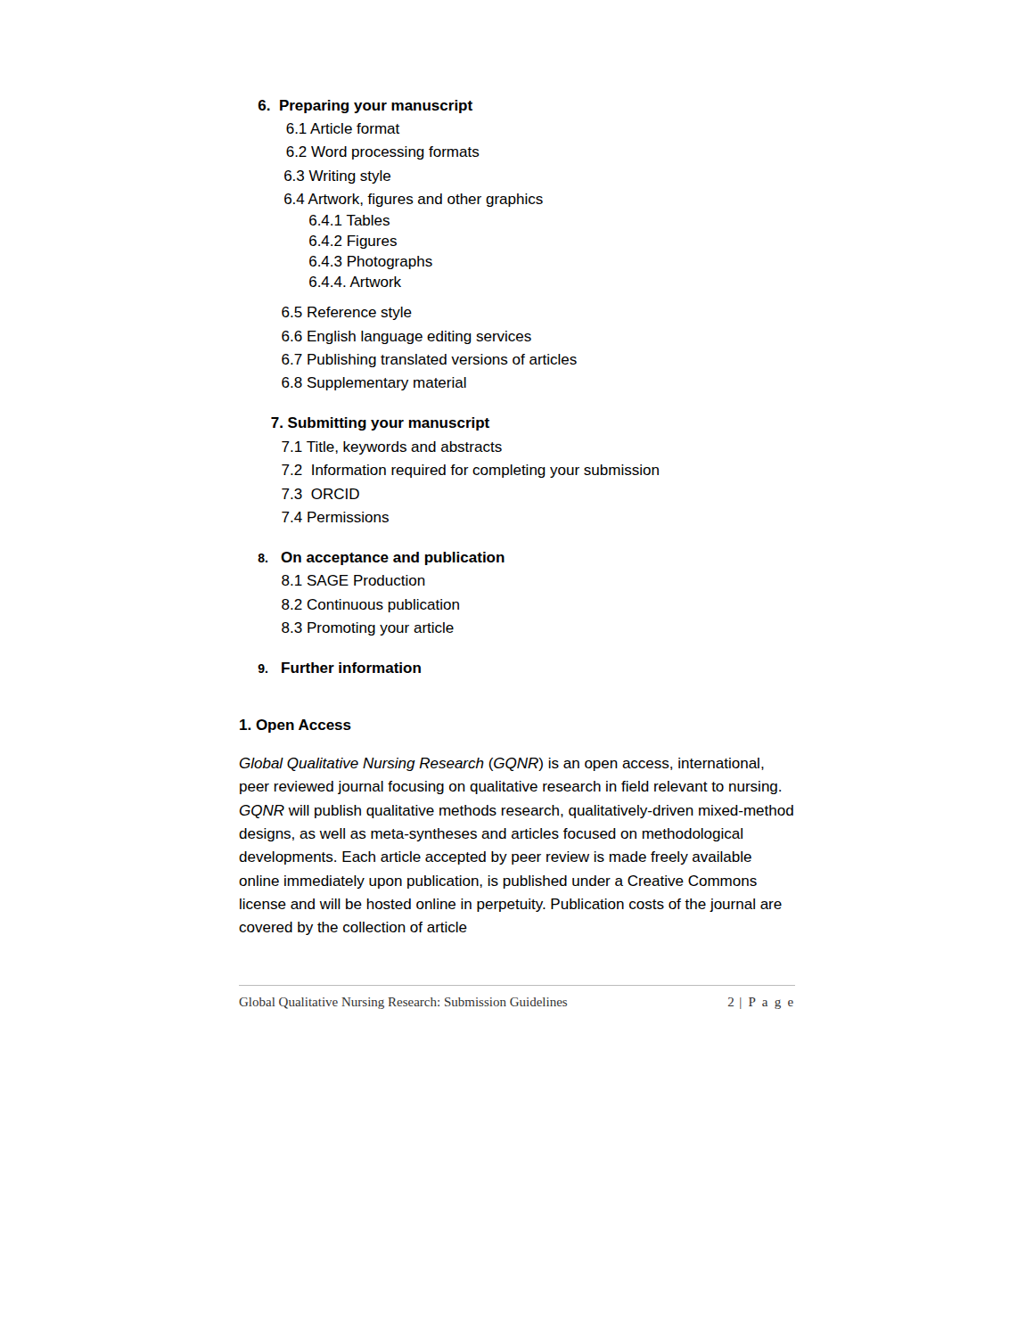6. Preparing your manuscript
6.1 Article format
6.2 Word processing formats
6.3 Writing style
6.4 Artwork, figures and other graphics
6.4.1 Tables
6.4.2 Figures
6.4.3 Photographs
6.4.4. Artwork
6.5 Reference style
6.6 English language editing services
6.7 Publishing translated versions of articles
6.8 Supplementary material
7. Submitting your manuscript
7.1 Title, keywords and abstracts
7.2 Information required for completing your submission
7.3 ORCID
7.4 Permissions
8. On acceptance and publication
8.1 SAGE Production
8.2 Continuous publication
8.3 Promoting your article
9. Further information
1. Open Access
Global Qualitative Nursing Research (GQNR) is an open access, international, peer reviewed journal focusing on qualitative research in field relevant to nursing. GQNR will publish qualitative methods research, qualitatively-driven mixed-method designs, as well as meta-syntheses and articles focused on methodological developments. Each article accepted by peer review is made freely available online immediately upon publication, is published under a Creative Commons license and will be hosted online in perpetuity. Publication costs of the journal are covered by the collection of article
Global Qualitative Nursing Research: Submission Guidelines
2 | P a g e